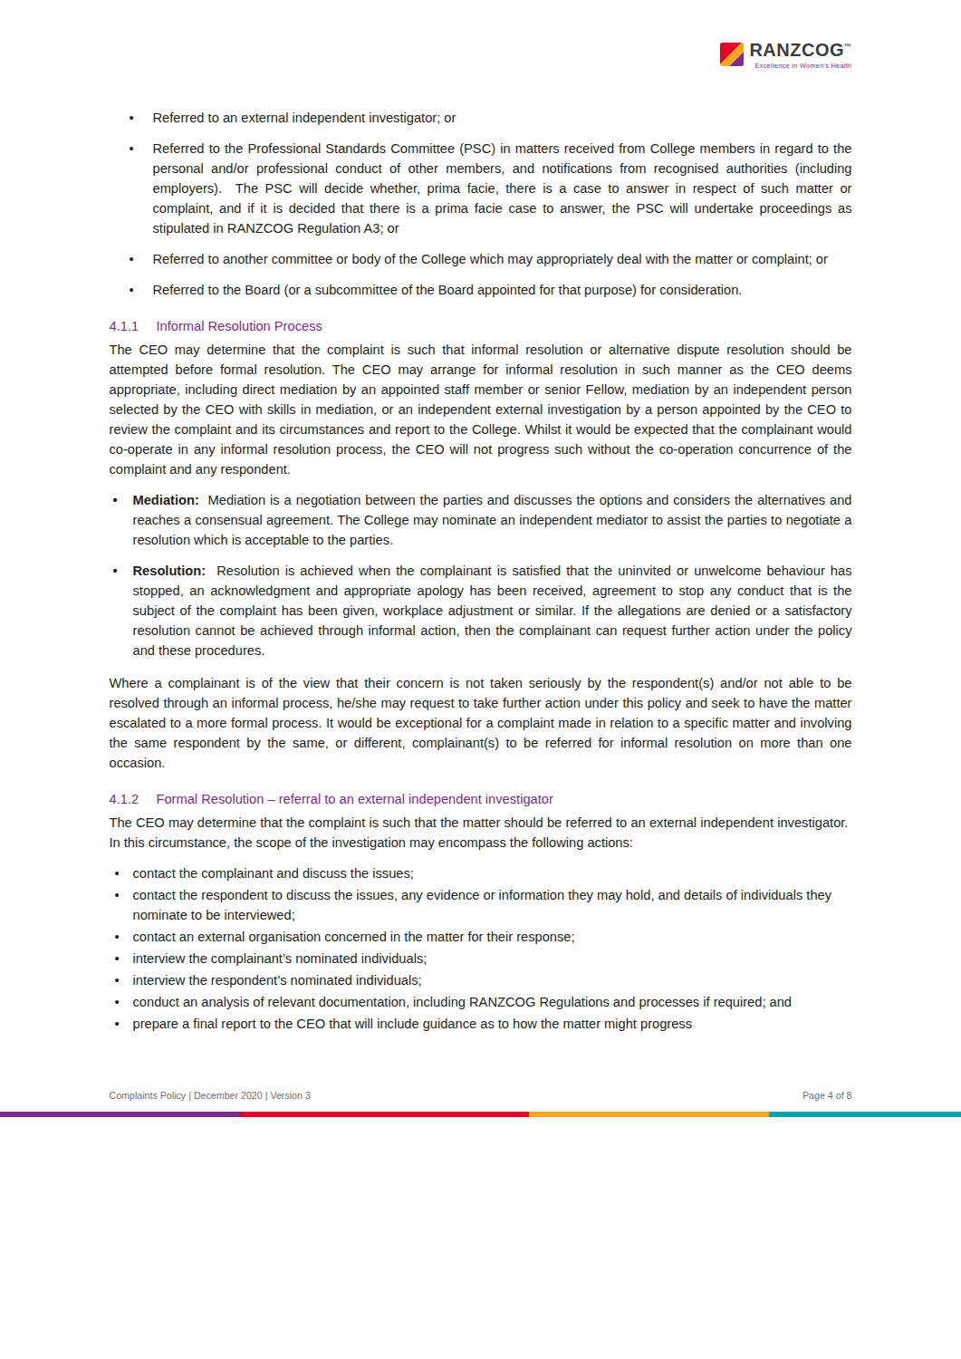RANZCOG™Excellence in Women's Health
Referred to an external independent investigator; or
Referred to the Professional Standards Committee (PSC) in matters received from College members in regard to the personal and/or professional conduct of other members, and notifications from recognised authorities (including employers). The PSC will decide whether, prima facie, there is a case to answer in respect of such matter or complaint, and if it is decided that there is a prima facie case to answer, the PSC will undertake proceedings as stipulated in RANZCOG Regulation A3; or
Referred to another committee or body of the College which may appropriately deal with the matter or complaint; or
Referred to the Board (or a subcommittee of the Board appointed for that purpose) for consideration.
4.1.1 Informal Resolution Process
The CEO may determine that the complaint is such that informal resolution or alternative dispute resolution should be attempted before formal resolution. The CEO may arrange for informal resolution in such manner as the CEO deems appropriate, including direct mediation by an appointed staff member or senior Fellow, mediation by an independent person selected by the CEO with skills in mediation, or an independent external investigation by a person appointed by the CEO to review the complaint and its circumstances and report to the College. Whilst it would be expected that the complainant would co-operate in any informal resolution process, the CEO will not progress such without the co-operation concurrence of the complaint and any respondent.
Mediation: Mediation is a negotiation between the parties and discusses the options and considers the alternatives and reaches a consensual agreement. The College may nominate an independent mediator to assist the parties to negotiate a resolution which is acceptable to the parties.
Resolution: Resolution is achieved when the complainant is satisfied that the uninvited or unwelcome behaviour has stopped, an acknowledgment and appropriate apology has been received, agreement to stop any conduct that is the subject of the complaint has been given, workplace adjustment or similar. If the allegations are denied or a satisfactory resolution cannot be achieved through informal action, then the complainant can request further action under the policy and these procedures.
Where a complainant is of the view that their concern is not taken seriously by the respondent(s) and/or not able to be resolved through an informal process, he/she may request to take further action under this policy and seek to have the matter escalated to a more formal process. It would be exceptional for a complaint made in relation to a specific matter and involving the same respondent by the same, or different, complainant(s) to be referred for informal resolution on more than one occasion.
4.1.2 Formal Resolution – referral to an external independent investigator
The CEO may determine that the complaint is such that the matter should be referred to an external independent investigator. In this circumstance, the scope of the investigation may encompass the following actions:
contact the complainant and discuss the issues;
contact the respondent to discuss the issues, any evidence or information they may hold, and details of individuals they nominate to be interviewed;
contact an external organisation concerned in the matter for their response;
interview the complainant’s nominated individuals;
interview the respondent’s nominated individuals;
conduct an analysis of relevant documentation, including RANZCOG Regulations and processes if required; and
prepare a final report to the CEO that will include guidance as to how the matter might progress
Complaints Policy | December 2020 | Version 3 Page 4 of 8